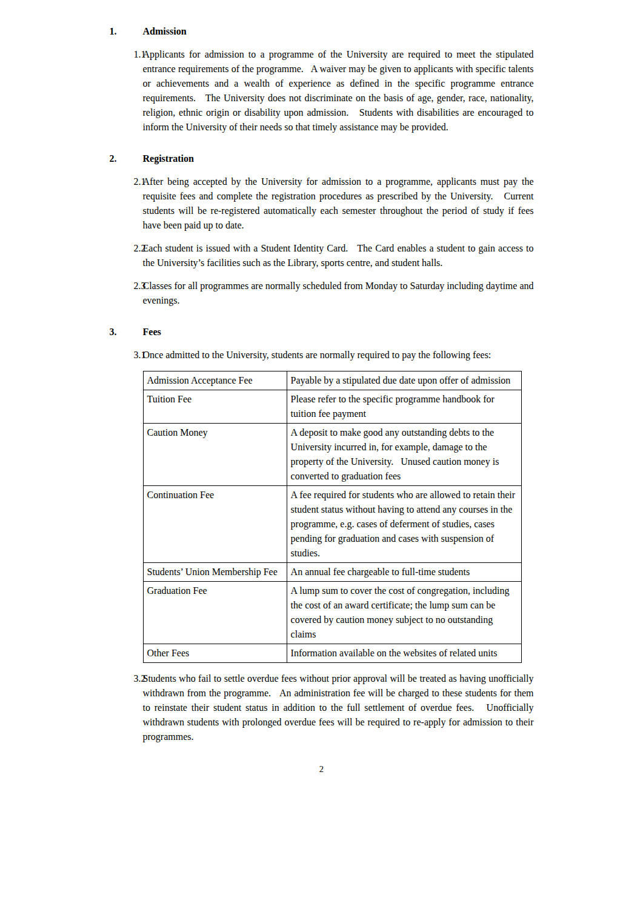1. Admission
1.1 Applicants for admission to a programme of the University are required to meet the stipulated entrance requirements of the programme. A waiver may be given to applicants with specific talents or achievements and a wealth of experience as defined in the specific programme entrance requirements. The University does not discriminate on the basis of age, gender, race, nationality, religion, ethnic origin or disability upon admission. Students with disabilities are encouraged to inform the University of their needs so that timely assistance may be provided.
2. Registration
2.1 After being accepted by the University for admission to a programme, applicants must pay the requisite fees and complete the registration procedures as prescribed by the University. Current students will be re-registered automatically each semester throughout the period of study if fees have been paid up to date.
2.2 Each student is issued with a Student Identity Card. The Card enables a student to gain access to the University’s facilities such as the Library, sports centre, and student halls.
2.3 Classes for all programmes are normally scheduled from Monday to Saturday including daytime and evenings.
3. Fees
3.1 Once admitted to the University, students are normally required to pay the following fees:
| Admission Acceptance Fee | Payable by a stipulated due date upon offer of admission |
| Tuition Fee | Please refer to the specific programme handbook for tuition fee payment |
| Caution Money | A deposit to make good any outstanding debts to the University incurred in, for example, damage to the property of the University. Unused caution money is converted to graduation fees |
| Continuation Fee | A fee required for students who are allowed to retain their student status without having to attend any courses in the programme, e.g. cases of deferment of studies, cases pending for graduation and cases with suspension of studies. |
| Students’ Union Membership Fee | An annual fee chargeable to full-time students |
| Graduation Fee | A lump sum to cover the cost of congregation, including the cost of an award certificate; the lump sum can be covered by caution money subject to no outstanding claims |
| Other Fees | Information available on the websites of related units |
3.2 Students who fail to settle overdue fees without prior approval will be treated as having unofficially withdrawn from the programme. An administration fee will be charged to these students for them to reinstate their student status in addition to the full settlement of overdue fees. Unofficially withdrawn students with prolonged overdue fees will be required to re-apply for admission to their programmes.
2